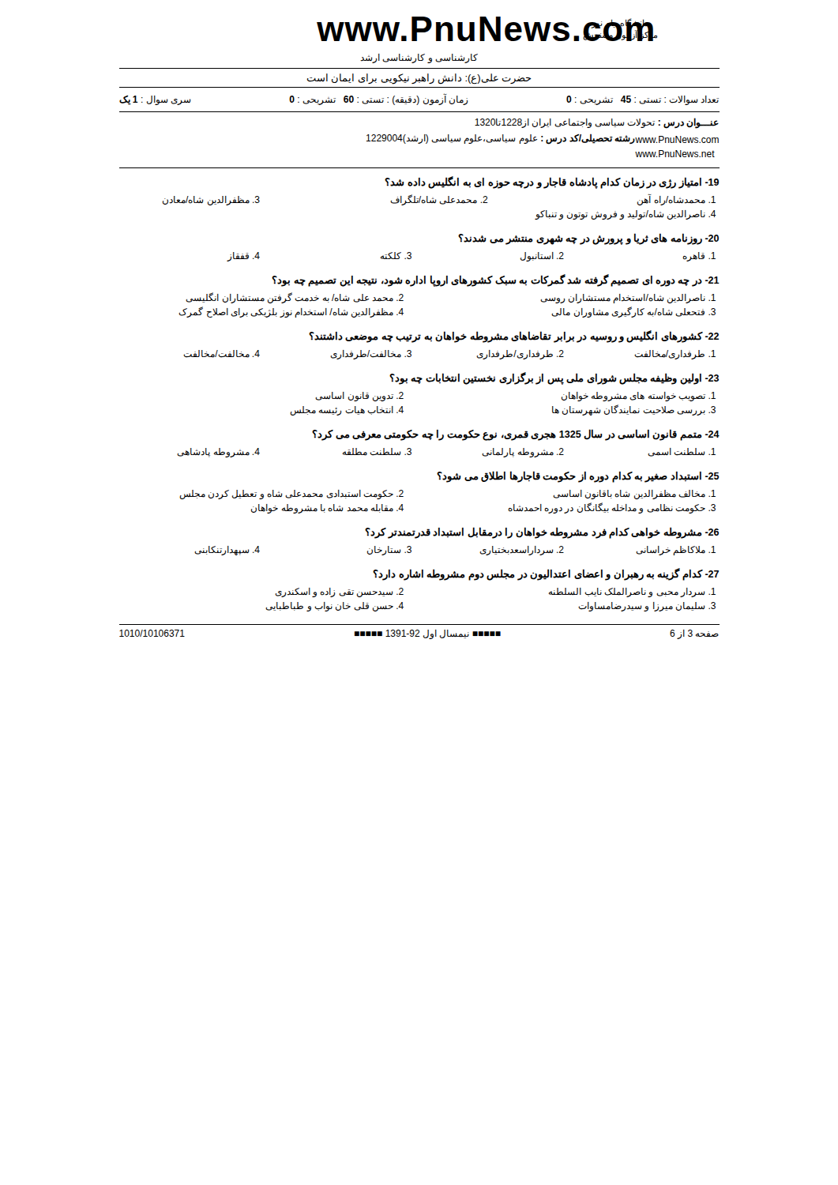دانشگاه پیام نور
مرکز آزمون وسنجش
www. PnuNews. com
کارشناسی و کارشناسی ارشد
حضرت علی(ع): دانش راهبر نیکویی برای ایمان است
تعداد سوالات : تستی : 45 تشریحی : 0
زمان آزمون (دقیقه) : تستی : 60 تشریحی : 0
سری سوال : 1 یک
عنـــوان درس : تحولات سیاسی واجتماعی ایران از1228تا1320
www.PnuNews.com
www.PnuNews.net
رشته تحصیلی/کد درس : علوم سیاسی،علوم سیاسی (ارشد)1229004
19- امتیاز رژی در زمان کدام پادشاه قاجار و درچه حوزه ای به انگلیس داده شد؟
1. محمدشاه/راه آهن
2. محمدعلی شاه/تلگراف
3. مظفرالدین شاه/معادن
4. ناصرالدین شاه/تولید و فروش توتون و تنباکو
20- روزنامه های ثریا و پرورش در چه شهری منتشر می شدند؟
1. قاهره
2. استانبول
3. کلکته
4. قفقاز
21- در چه دوره ای تصمیم گرفته شد گمرکات به سبک کشورهای اروپا اداره شود، نتیجه این تصمیم چه بود؟
1. ناصرالدین شاه/استخدام مستشاران روسی
2. محمد علی شاه/ به خدمت گرفتن مستشاران انگلیسی
3. فتحعلی شاه/به کارگیری مشاوران مالی
4. مظفرالدین شاه/ استخدام نوز بلژیکی برای اصلاح گمرک
22- کشورهای انگلیس و روسیه در برابر تقاضاهای مشروطه خواهان به ترتیب چه موضعی داشتند؟
1. طرفداری/مخالفت
2. طرفداری/طرفداری
3. مخالفت/طرفداری
4. مخالفت/مخالفت
23- اولین وظیفه مجلس شورای ملی پس از برگزاری نخستین انتخابات چه بود؟
1. تصویب خواسته های مشروطه خواهان
2. تدوین قانون اساسی
3. بررسی صلاحیت نمایندگان شهرستان ها
4. انتخاب هیات رئیسه مجلس
24- متمم قانون اساسی در سال 1325 هجری قمری، نوع حکومت را چه حکومتی معرفی می کرد؟
1. سلطنت اسمی
2. مشروطه پارلمانی
3. سلطنت مطلقه
4. مشروطه پادشاهی
25- استبداد صغیر به کدام دوره از حکومت قاجارها اطلاق می شود؟
1. مخالف مظفرالدین شاه باقانون اساسی
2. حکومت استبدادی محمدعلی شاه و تعطیل کردن مجلس
3. حکومت نظامی و مداخله بیگانگان در دوره احمدشاه
4. مقابله محمد شاه با مشروطه خواهان
26- مشروطه خواهی کدام فرد مشروطه خواهان را درمقابل استبداد قدرتمندتر کرد؟
1. ملاکاظم خراسانی
2. سرداراسعدبختیاری
3. ستارخان
4. سپهدارتنکابنی
27- کدام گزینه به رهبران و اعضای اعتدالیون در مجلس دوم مشروطه اشاره دارد؟
1. سردار محبی و ناصرالملک نایب السلطنه
2. سیدحسن تقی زاده و اسکندری
3. سلیمان میرزا و سیدرضامساوات
4. حسن قلی خان نواب و طباطبایی
صفحه 3 از 6
■■■■■ نیمسال اول 92-1391 ■■■■■
1010/10106371